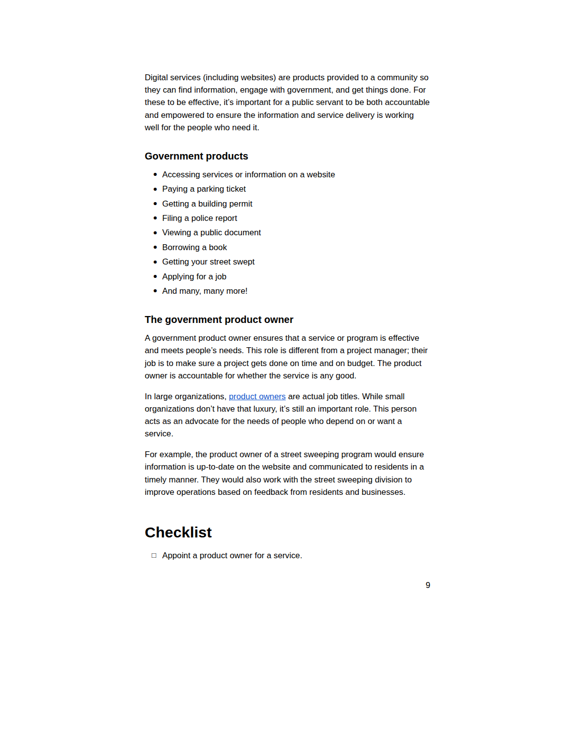Digital services (including websites) are products provided to a community so they can find information, engage with government, and get things done. For these to be effective, it’s important for a public servant to be both accountable and empowered to ensure the information and service delivery is working well for the people who need it.
Government products
Accessing services or information on a website
Paying a parking ticket
Getting a building permit
Filing a police report
Viewing a public document
Borrowing a book
Getting your street swept
Applying for a job
And many, many more!
The government product owner
A government product owner ensures that a service or program is effective and meets people’s needs. This role is different from a project manager; their job is to make sure a project gets done on time and on budget. The product owner is accountable for whether the service is any good.
In large organizations, product owners are actual job titles. While small organizations don’t have that luxury, it’s still an important role. This person acts as an advocate for the needs of people who depend on or want a service.
For example, the product owner of a street sweeping program would ensure information is up-to-date on the website and communicated to residents in a timely manner. They would also work with the street sweeping division to improve operations based on feedback from residents and businesses.
Checklist
Appoint a product owner for a service.
9